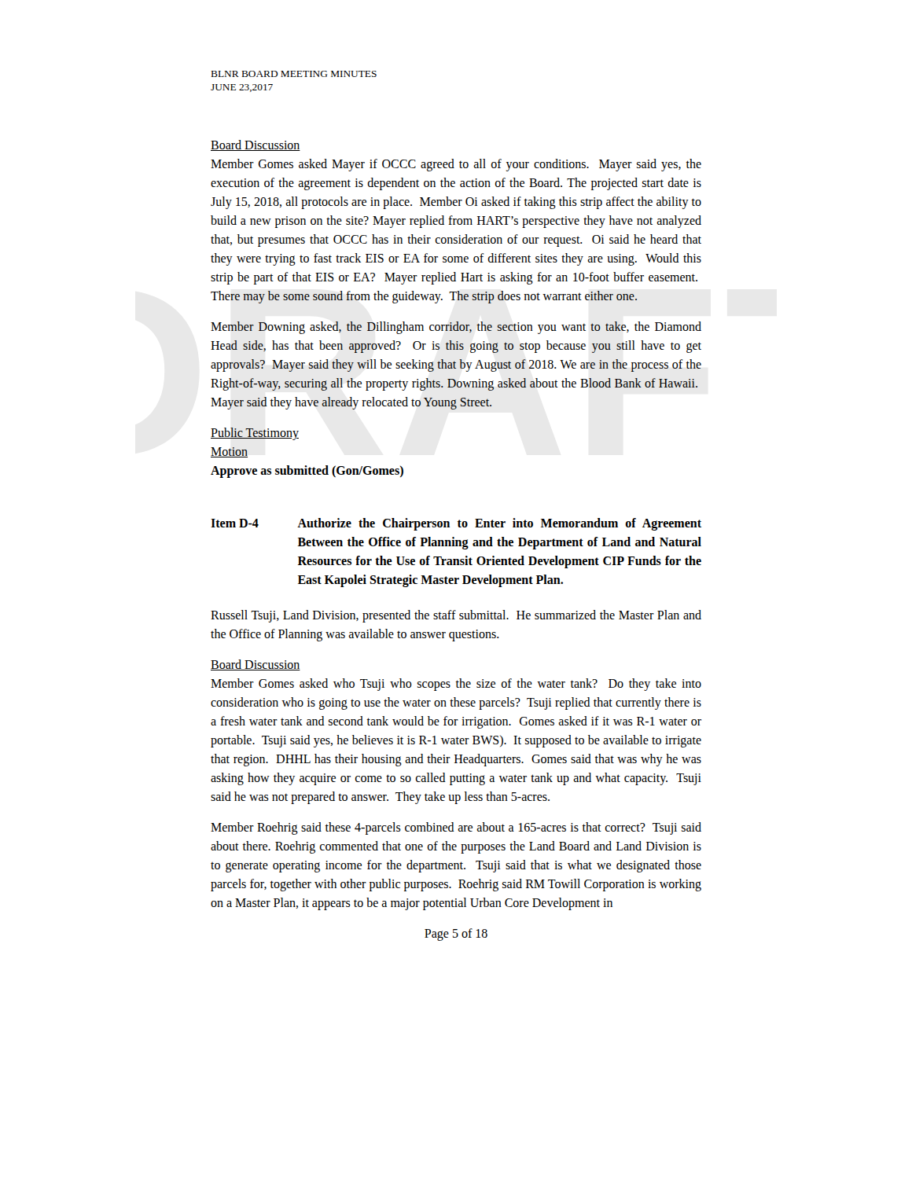DRAFT
BLNR BOARD MEETING MINUTES
JUNE 23,2017
Board Discussion
Member Gomes asked Mayer if OCCC agreed to all of your conditions. Mayer said yes, the execution of the agreement is dependent on the action of the Board. The projected start date is July 15, 2018, all protocols are in place. Member Oi asked if taking this strip affect the ability to build a new prison on the site? Mayer replied from HART’s perspective they have not analyzed that, but presumes that OCCC has in their consideration of our request. Oi said he heard that they were trying to fast track EIS or EA for some of different sites they are using. Would this strip be part of that EIS or EA? Mayer replied Hart is asking for an 10-foot buffer easement. There may be some sound from the guideway. The strip does not warrant either one.
Member Downing asked, the Dillingham corridor, the section you want to take, the Diamond Head side, has that been approved? Or is this going to stop because you still have to get approvals? Mayer said they will be seeking that by August of 2018. We are in the process of the Right-of-way, securing all the property rights. Downing asked about the Blood Bank of Hawaii. Mayer said they have already relocated to Young Street.
Public Testimony
Motion
Approve as submitted (Gon/Gomes)
Item D-4
Authorize the Chairperson to Enter into Memorandum of Agreement Between the Office of Planning and the Department of Land and Natural Resources for the Use of Transit Oriented Development CIP Funds for the East Kapolei Strategic Master Development Plan.
Russell Tsuji, Land Division, presented the staff submittal. He summarized the Master Plan and the Office of Planning was available to answer questions.
Board Discussion
Member Gomes asked who Tsuji who scopes the size of the water tank? Do they take into consideration who is going to use the water on these parcels? Tsuji replied that currently there is a fresh water tank and second tank would be for irrigation. Gomes asked if it was R-1 water or portable. Tsuji said yes, he believes it is R-1 water BWS). It supposed to be available to irrigate that region. DHHL has their housing and their Headquarters. Gomes said that was why he was asking how they acquire or come to so called putting a water tank up and what capacity. Tsuji said he was not prepared to answer. They take up less than 5-acres.
Member Roehrig said these 4-parcels combined are about a 165-acres is that correct? Tsuji said about there. Roehrig commented that one of the purposes the Land Board and Land Division is to generate operating income for the department. Tsuji said that is what we designated those parcels for, together with other public purposes. Roehrig said RM Towill Corporation is working on a Master Plan, it appears to be a major potential Urban Core Development in
Page 5 of 18